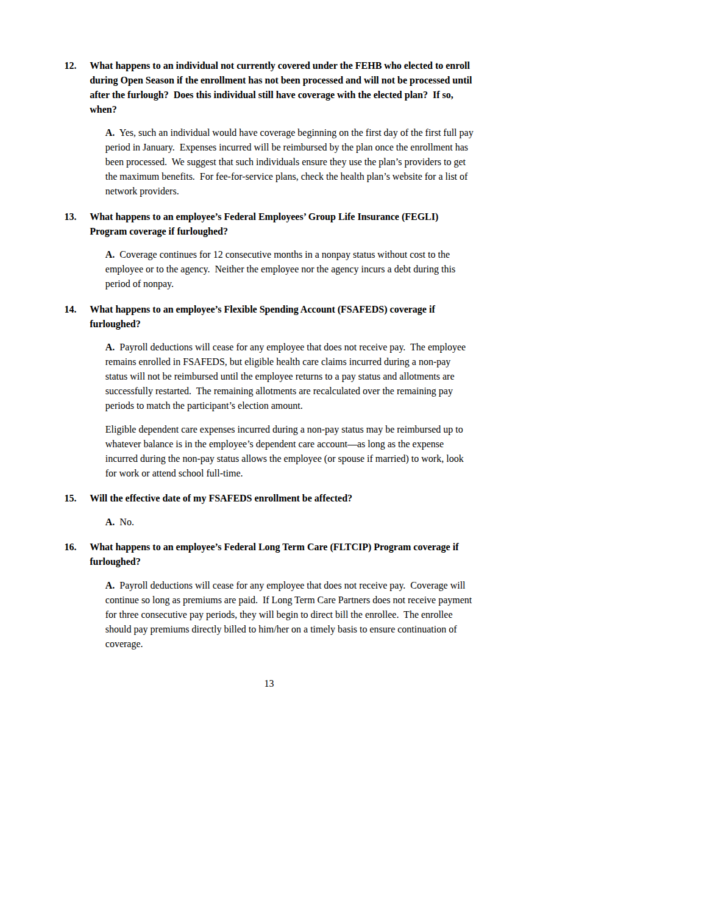12.
What happens to an individual not currently covered under the FEHB who elected to enroll during Open Season if the enrollment has not been processed and will not be processed until after the furlough? Does this individual still have coverage with the elected plan? If so, when?
A. Yes, such an individual would have coverage beginning on the first day of the first full pay period in January. Expenses incurred will be reimbursed by the plan once the enrollment has been processed. We suggest that such individuals ensure they use the plan’s providers to get the maximum benefits. For fee-for-service plans, check the health plan’s website for a list of network providers.
13.
What happens to an employee’s Federal Employees’ Group Life Insurance (FEGLI) Program coverage if furloughed?
A. Coverage continues for 12 consecutive months in a nonpay status without cost to the employee or to the agency. Neither the employee nor the agency incurs a debt during this period of nonpay.
14.
What happens to an employee’s Flexible Spending Account (FSAFEDS) coverage if furloughed?
A. Payroll deductions will cease for any employee that does not receive pay. The employee remains enrolled in FSAFEDS, but eligible health care claims incurred during a non-pay status will not be reimbursed until the employee returns to a pay status and allotments are successfully restarted. The remaining allotments are recalculated over the remaining pay periods to match the participant’s election amount.
Eligible dependent care expenses incurred during a non-pay status may be reimbursed up to whatever balance is in the employee’s dependent care account—as long as the expense incurred during the non-pay status allows the employee (or spouse if married) to work, look for work or attend school full-time.
15.
Will the effective date of my FSAFEDS enrollment be affected?
A. No.
16.
What happens to an employee’s Federal Long Term Care (FLTCIP) Program coverage if furloughed?
A. Payroll deductions will cease for any employee that does not receive pay. Coverage will continue so long as premiums are paid. If Long Term Care Partners does not receive payment for three consecutive pay periods, they will begin to direct bill the enrollee. The enrollee should pay premiums directly billed to him/her on a timely basis to ensure continuation of coverage.
13